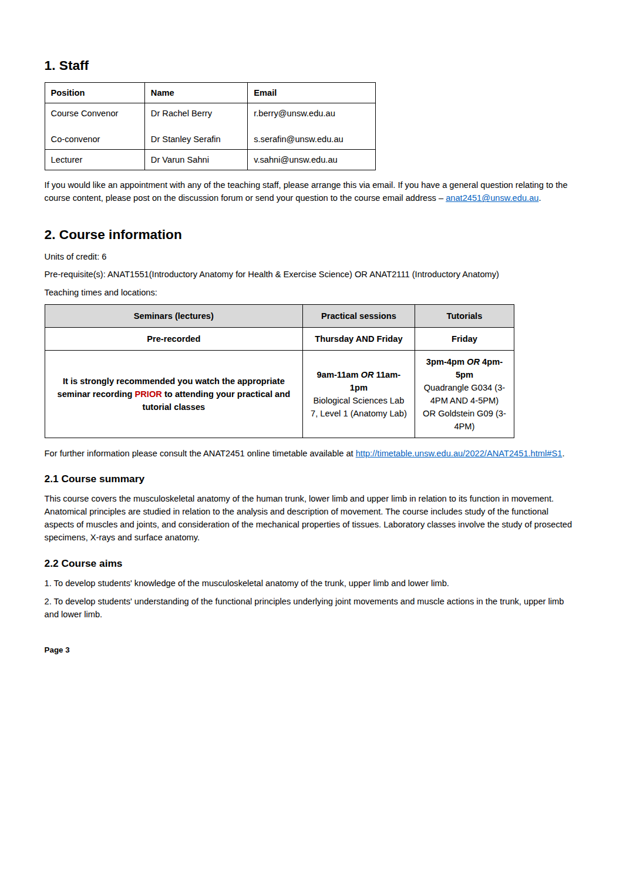1. Staff
| Position | Name | Email |
| --- | --- | --- |
| Course Convenor Co-convenor | Dr Rachel Berry Dr Stanley Serafin | r.berry@unsw.edu.au s.serafin@unsw.edu.au |
| Lecturer | Dr Varun Sahni | v.sahni@unsw.edu.au |
If you would like an appointment with any of the teaching staff, please arrange this via email. If you have a general question relating to the course content, please post on the discussion forum or send your question to the course email address – anat2451@unsw.edu.au.
2. Course information
Units of credit: 6
Pre-requisite(s): ANAT1551(Introductory Anatomy for Health & Exercise Science) OR ANAT2111 (Introductory Anatomy)
Teaching times and locations:
| Seminars (lectures) | Practical sessions | Tutorials |
| --- | --- | --- |
| Pre-recorded | Thursday AND Friday | Friday |
| It is strongly recommended you watch the appropriate seminar recording PRIOR to attending your practical and tutorial classes | 9am-11am OR 11am-1pm Biological Sciences Lab 7, Level 1 (Anatomy Lab) | 3pm-4pm OR 4pm-5pm Quadrangle G034 (3-4PM AND 4-5PM) OR Goldstein G09 (3-4PM) |
For further information please consult the ANAT2451 online timetable available at http://timetable.unsw.edu.au/2022/ANAT2451.html#S1.
2.1 Course summary
This course covers the musculoskeletal anatomy of the human trunk, lower limb and upper limb in relation to its function in movement. Anatomical principles are studied in relation to the analysis and description of movement. The course includes study of the functional aspects of muscles and joints, and consideration of the mechanical properties of tissues. Laboratory classes involve the study of prosected specimens, X-rays and surface anatomy.
2.2 Course aims
1. To develop students' knowledge of the musculoskeletal anatomy of the trunk, upper limb and lower limb.
2. To develop students' understanding of the functional principles underlying joint movements and muscle actions in the trunk, upper limb and lower limb.
Page 3